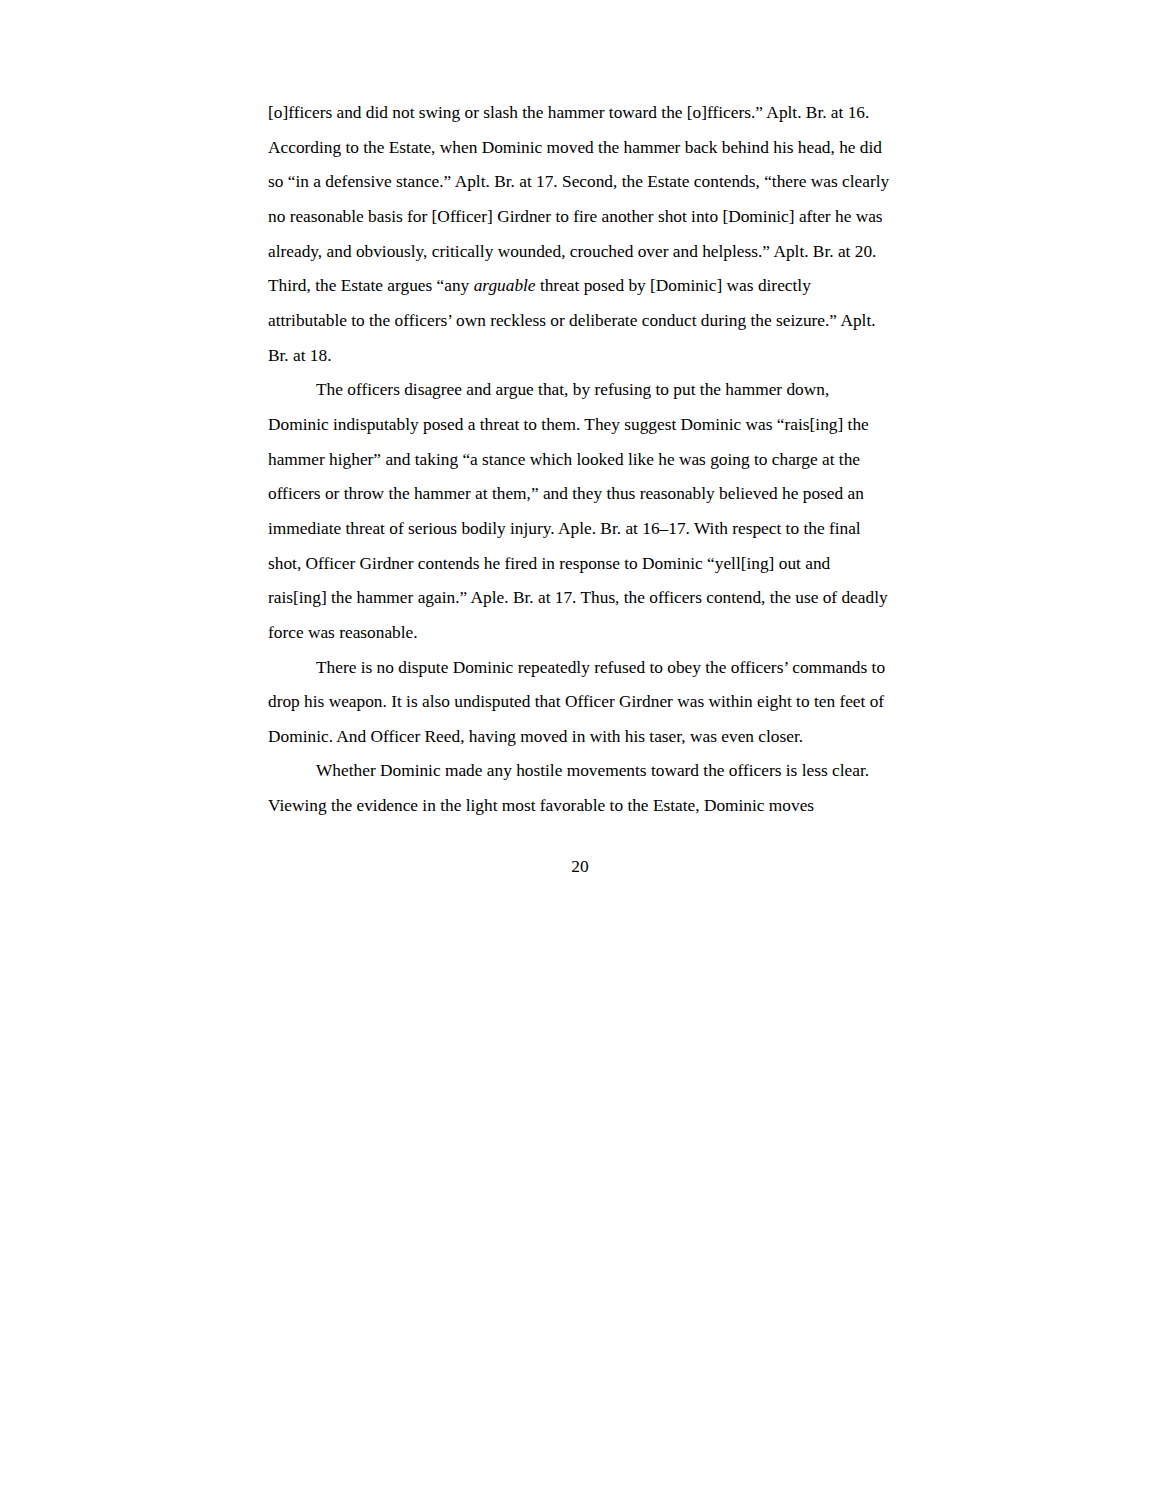[o]fficers and did not swing or slash the hammer toward the [o]fficers.” Aplt. Br. at 16. According to the Estate, when Dominic moved the hammer back behind his head, he did so “in a defensive stance.” Aplt. Br. at 17. Second, the Estate contends, “there was clearly no reasonable basis for [Officer] Girdner to fire another shot into [Dominic] after he was already, and obviously, critically wounded, crouched over and helpless.” Aplt. Br. at 20. Third, the Estate argues “any arguable threat posed by [Dominic] was directly attributable to the officers’ own reckless or deliberate conduct during the seizure.” Aplt. Br. at 18.
The officers disagree and argue that, by refusing to put the hammer down, Dominic indisputably posed a threat to them. They suggest Dominic was “rais[ing] the hammer higher” and taking “a stance which looked like he was going to charge at the officers or throw the hammer at them,” and they thus reasonably believed he posed an immediate threat of serious bodily injury. Aple. Br. at 16–17. With respect to the final shot, Officer Girdner contends he fired in response to Dominic “yell[ing] out and rais[ing] the hammer again.” Aple. Br. at 17. Thus, the officers contend, the use of deadly force was reasonable.
There is no dispute Dominic repeatedly refused to obey the officers’ commands to drop his weapon. It is also undisputed that Officer Girdner was within eight to ten feet of Dominic. And Officer Reed, having moved in with his taser, was even closer.
Whether Dominic made any hostile movements toward the officers is less clear. Viewing the evidence in the light most favorable to the Estate, Dominic moves
20